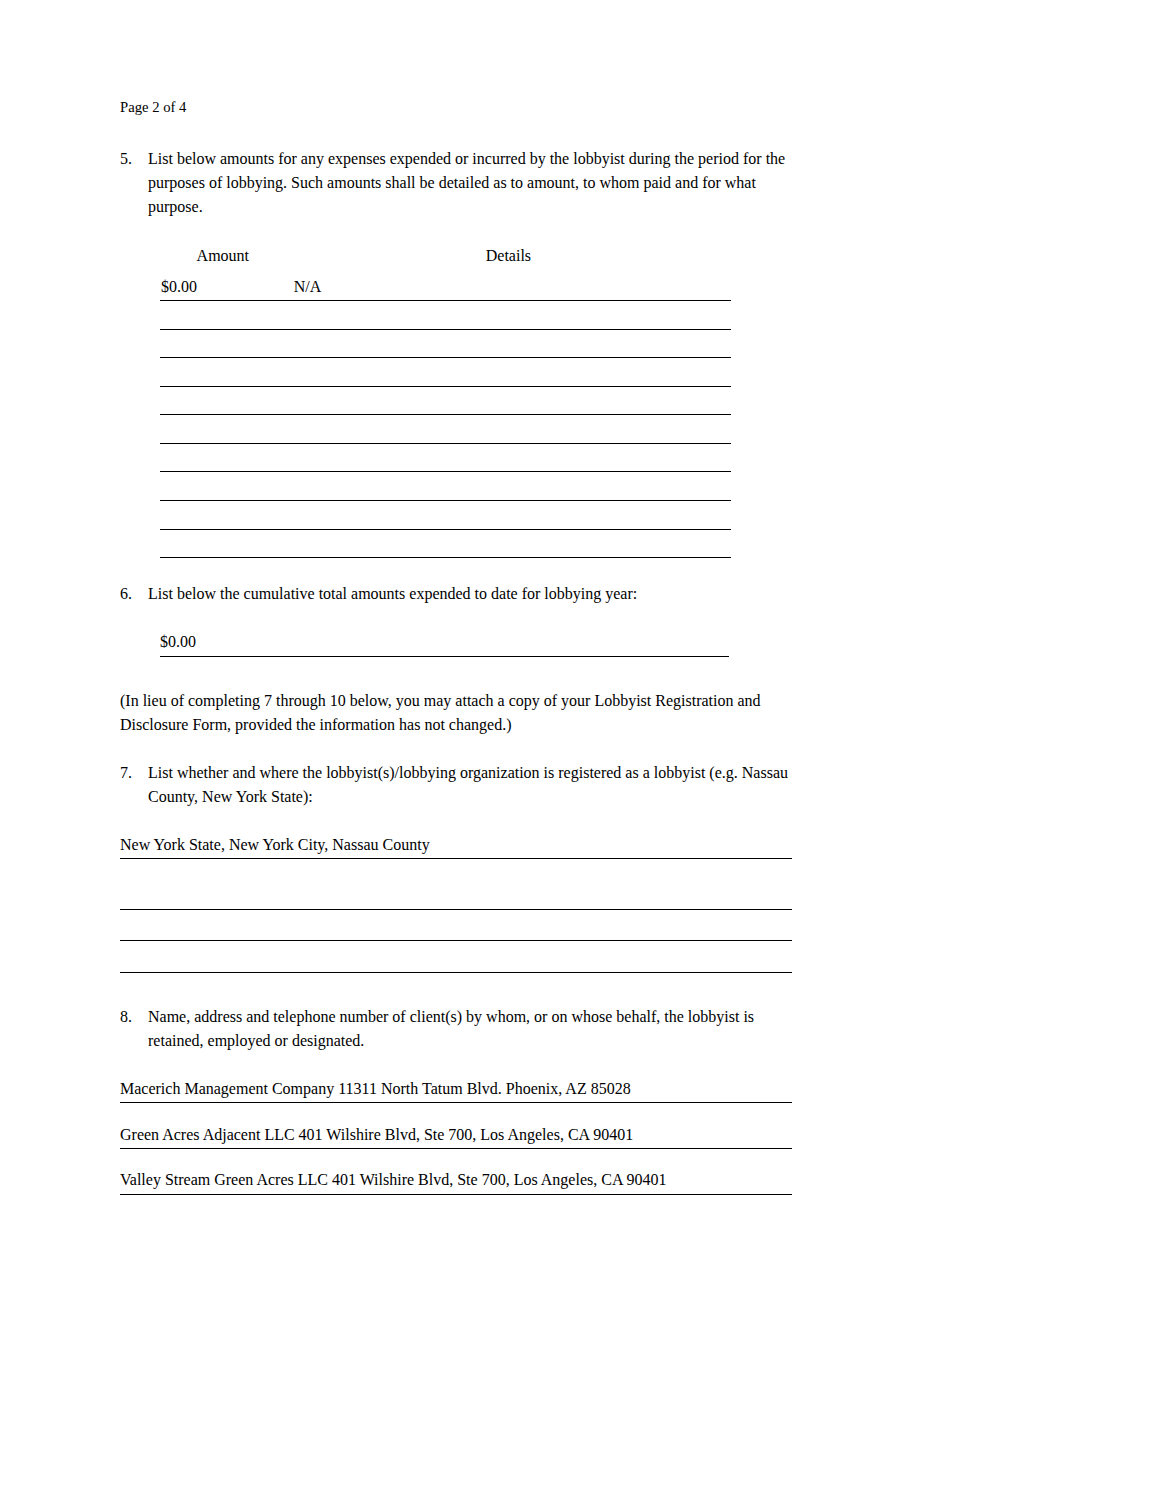Page 2 of 4
5. List below amounts for any expenses expended or incurred by the lobbyist during the period for the purposes of lobbying. Such amounts shall be detailed as to amount, to whom paid and for what purpose.
| Amount | Details |
| --- | --- |
| $0.00 | N/A |
6. List below the cumulative total amounts expended to date for lobbying year:
$0.00
(In lieu of completing 7 through 10 below, you may attach a copy of your Lobbyist Registration and Disclosure Form, provided the information has not changed.)
7. List whether and where the lobbyist(s)/lobbying organization is registered as a lobbyist (e.g. Nassau County, New York State):
New York State, New York City, Nassau County
8. Name, address and telephone number of client(s) by whom, or on whose behalf, the lobbyist is retained, employed or designated.
Macerich Management Company 11311 North Tatum Blvd. Phoenix, AZ 85028
Green Acres Adjacent LLC 401 Wilshire Blvd, Ste 700, Los Angeles, CA 90401
Valley Stream Green Acres LLC 401 Wilshire Blvd, Ste 700, Los Angeles, CA 90401